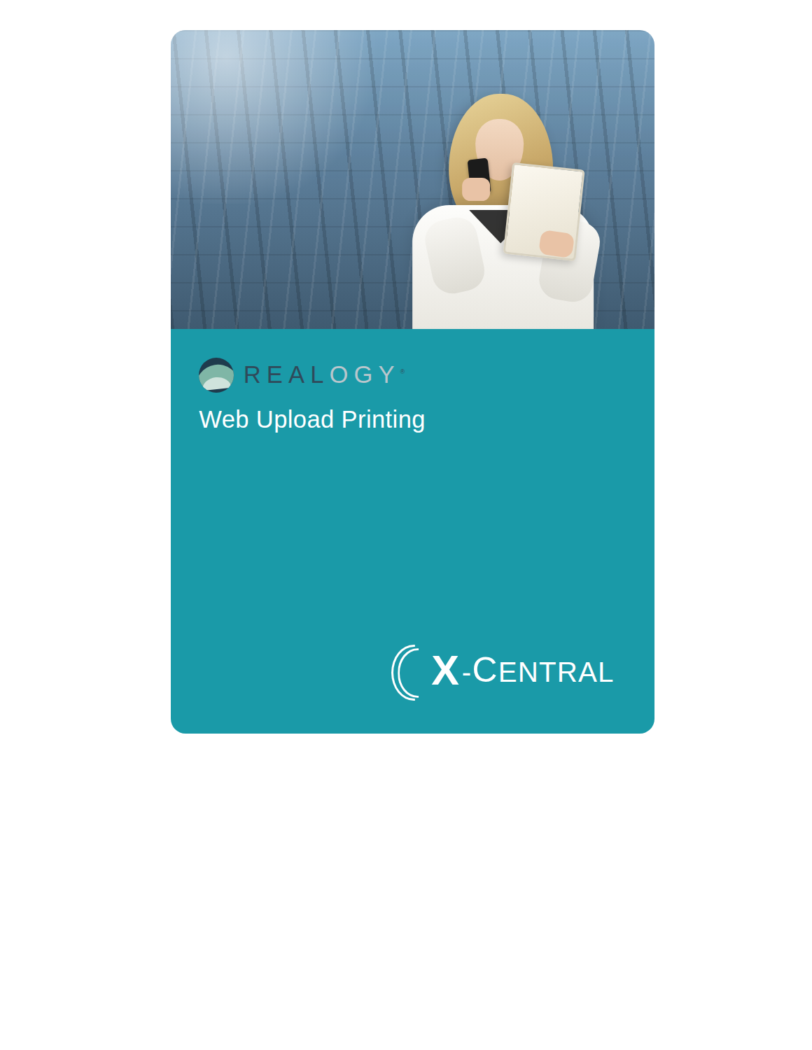REAL OGY®
Web Upload Printing
X
-CENTRAL